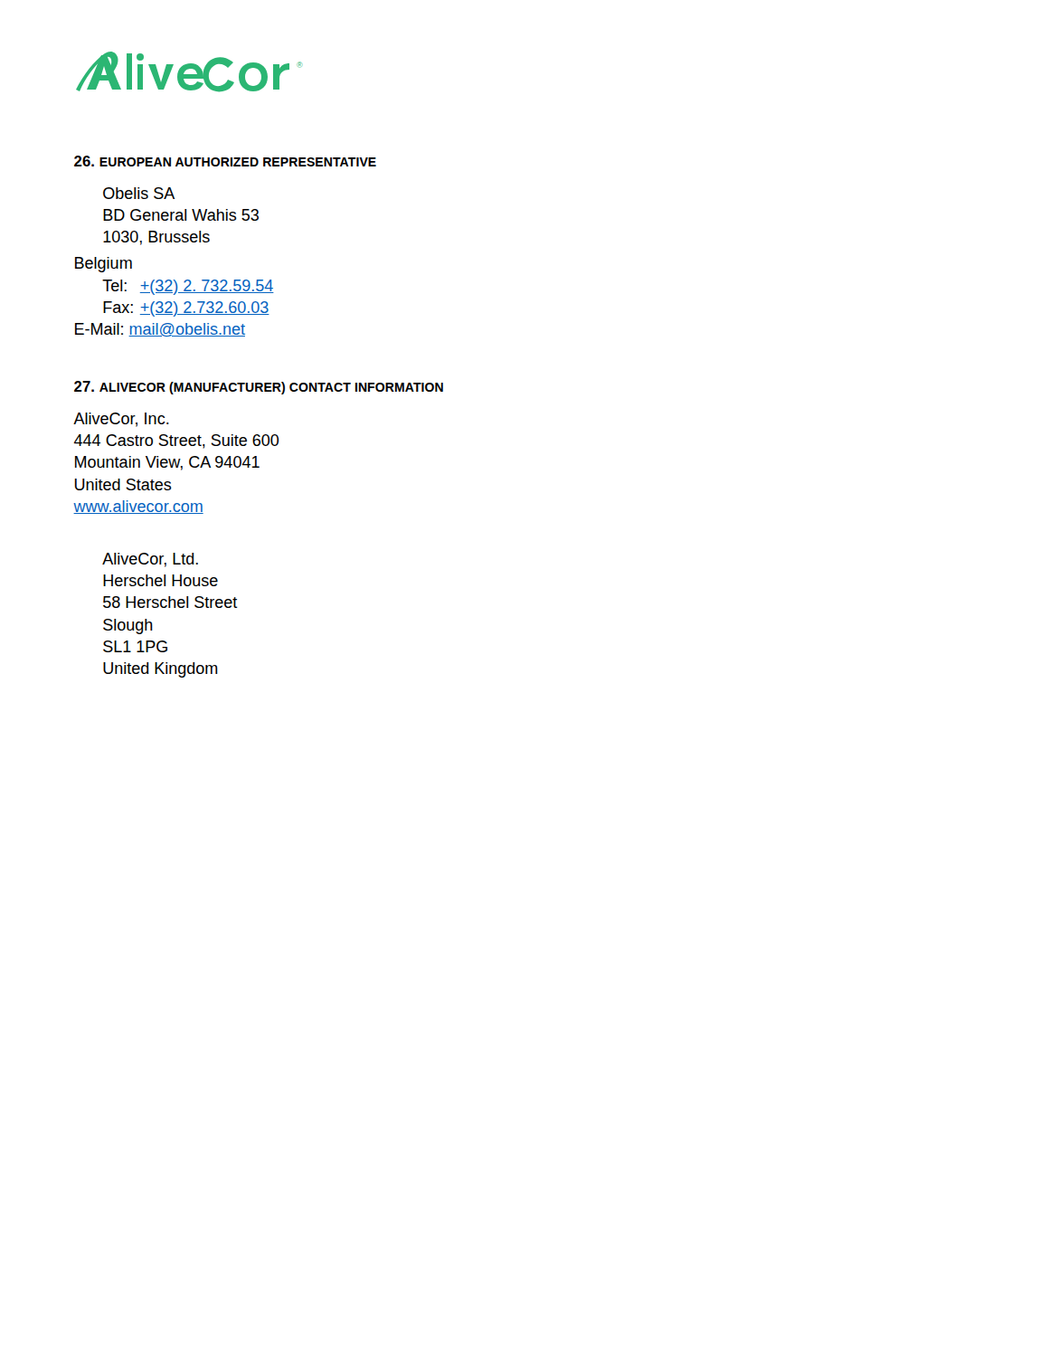®
26. European Authorized Representative
Obelis SA
BD General Wahis 53
1030, Brussels
Belgium
Tel: +(32) 2. 732.59.54
Fax: +(32) 2.732.60.03
E-Mail: mail@obelis.net
27. AliveCor (Manufacturer) Contact Information
AliveCor, Inc.
444 Castro Street, Suite 600
Mountain View, CA 94041
United States
www.alivecor.com
AliveCor, Ltd.
Herschel House
58 Herschel Street
Slough
SL1 1PG
United Kingdom